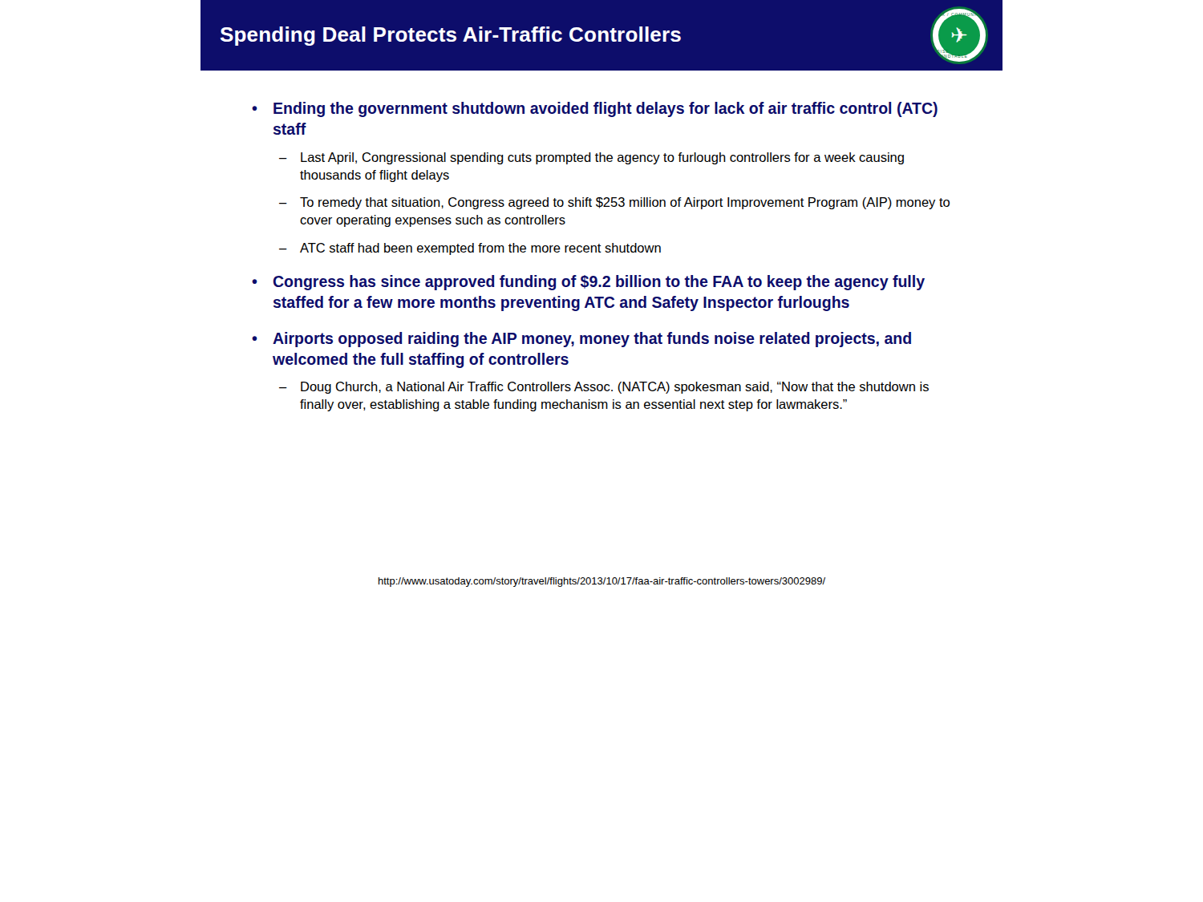Spending Deal Protects Air-Traffic Controllers
LAX / Community
✈
Noise Roundtable
Ending the government shutdown avoided flight delays for lack of air traffic control (ATC) staff
Last April, Congressional spending cuts prompted the agency to furlough controllers for a week causing thousands of flight delays
To remedy that situation, Congress agreed to shift $253 million of Airport Improvement Program (AIP) money to cover operating expenses such as controllers
ATC staff had been exempted from the more recent shutdown
Congress has since approved funding of $9.2 billion to the FAA to keep the agency fully staffed for a few more months preventing ATC and Safety Inspector furloughs
Airports opposed raiding the AIP money, money that funds noise related projects, and welcomed the full staffing of controllers
Doug Church, a National Air Traffic Controllers Assoc. (NATCA) spokesman said, “Now that the shutdown is finally over, establishing a stable funding mechanism is an essential next step for lawmakers.”
http://www.usatoday.com/story/travel/flights/2013/10/17/faa-air-traffic-controllers-towers/3002989/